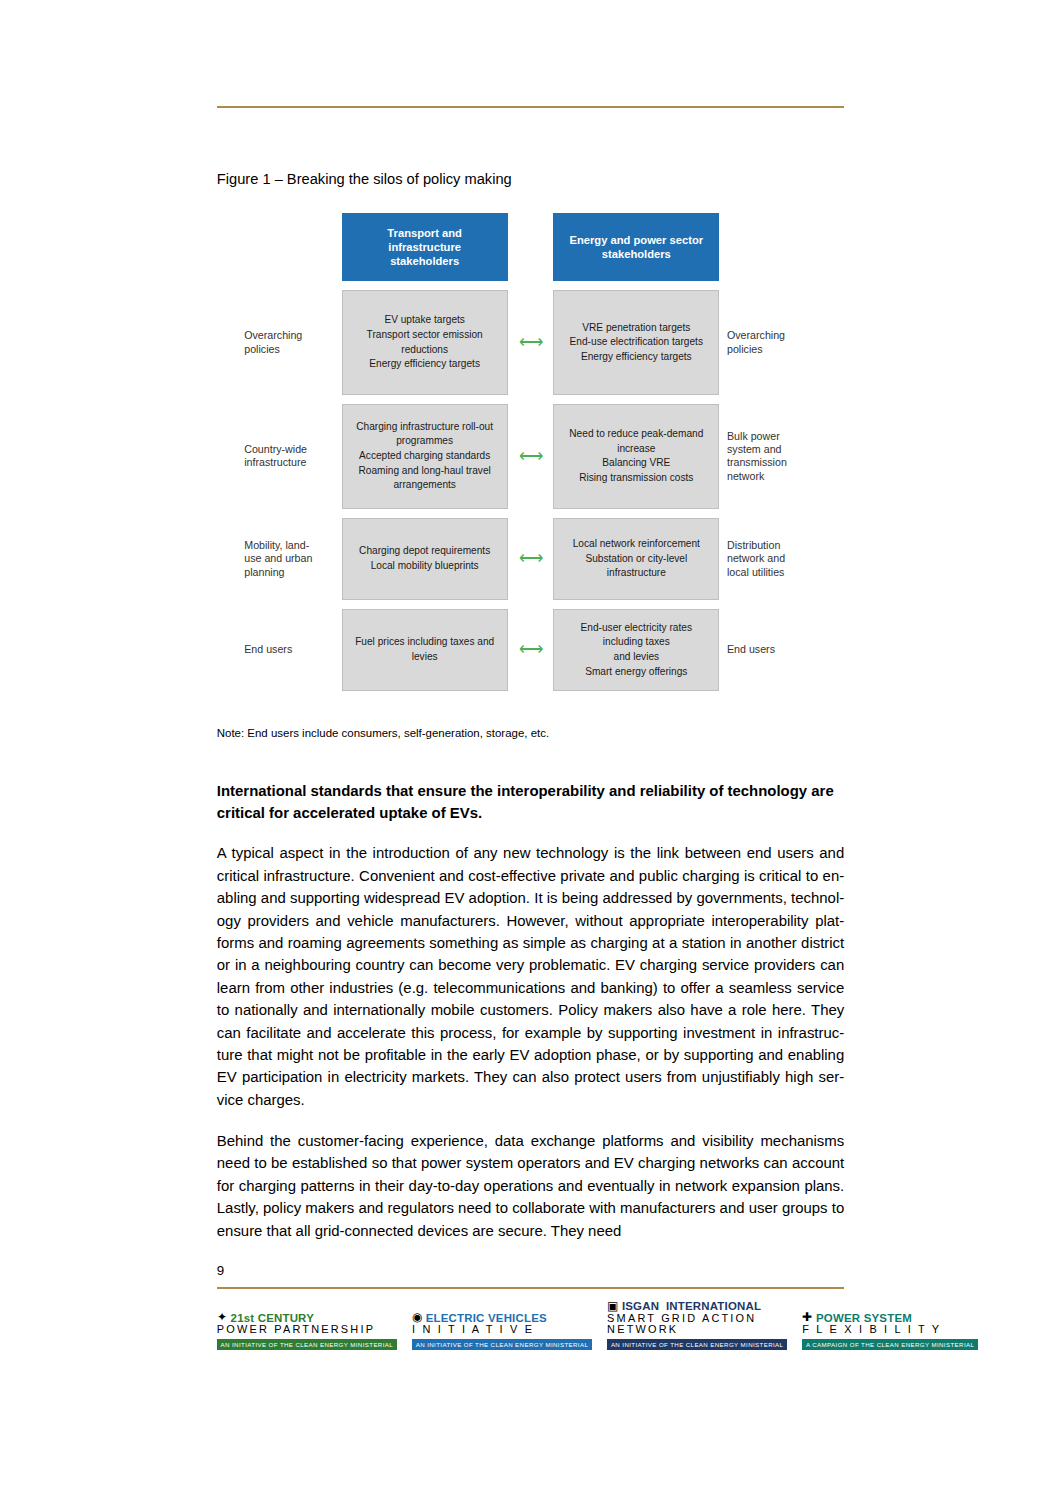Figure 1 – Breaking the silos of policy making
| | Transport and infrastructure stakeholders | | Energy and power sector stakeholders | |
| Overarching policies | EV uptake targets Transport sector emission reductions Energy efficiency targets | ⟷ | VRE penetration targets End-use electrification targets Energy efficiency targets | Overarching policies |
| Country-wide infrastructure | Charging infrastructure roll-out programmes Accepted charging standards Roaming and long-haul travel arrangements | ⟷ | Need to reduce peak-demand increase Balancing VRE Rising transmission costs | Bulk power system and transmission network |
| Mobility, land- use and urban planning | Charging depot requirements Local mobility blueprints | ⟷ | Local network reinforcement Substation or city-level infrastructure | Distribution network and local utilities |
| End users | Fuel prices including taxes and levies | ⟷ | End-user electricity rates including taxes and levies Smart energy offerings | End users |
Note: End users include consumers, self-generation, storage, etc.
International standards that ensure the interoperability and reliability of technology are
critical for accelerated uptake of EVs.
A typical aspect in the introduction of any new technology is the link between end users and critical infrastructure. Convenient and cost-effective private and public charging is critical to enabling and supporting widespread EV adoption. It is being addressed by governments, technology providers and vehicle manufacturers. However, without appropriate interoperability platforms and roaming agreements something as simple as charging at a station in another district or in a neighbouring country can become very problematic. EV charging service providers can learn from other industries (e.g. telecommunications and banking) to offer a seamless service to nationally and internationally mobile customers. Policy makers also have a role here. They can facilitate and accelerate this process, for example by supporting investment in infrastructure that might not be profitable in the early EV adoption phase, or by supporting and enabling EV participation in electricity markets. They can also protect users from unjustifiably high service charges.
Behind the customer-facing experience, data exchange platforms and visibility mechanisms need to be established so that power system operators and EV charging networks can account for charging patterns in their day-to-day operations and eventually in network expansion plans. Lastly, policy makers and regulators need to collaborate with manufacturers and user groups to ensure that all grid-connected devices are secure. They need
9
✦21st CENTURY
POWER PARTNERSHIP
AN INITIATIVE OF THE CLEAN ENERGY MINISTERIAL
◉ELECTRIC VEHICLES
I N I T I A T I V E
AN INITIATIVE OF THE CLEAN ENERGY MINISTERIAL
▣ISGAN INTERNATIONAL
SMART GRID ACTION NETWORK
AN INITIATIVE OF THE CLEAN ENERGY MINISTERIAL
✚POWER SYSTEM
F L E X I B I L I T Y
A CAMPAIGN OF THE CLEAN ENERGY MINISTERIAL